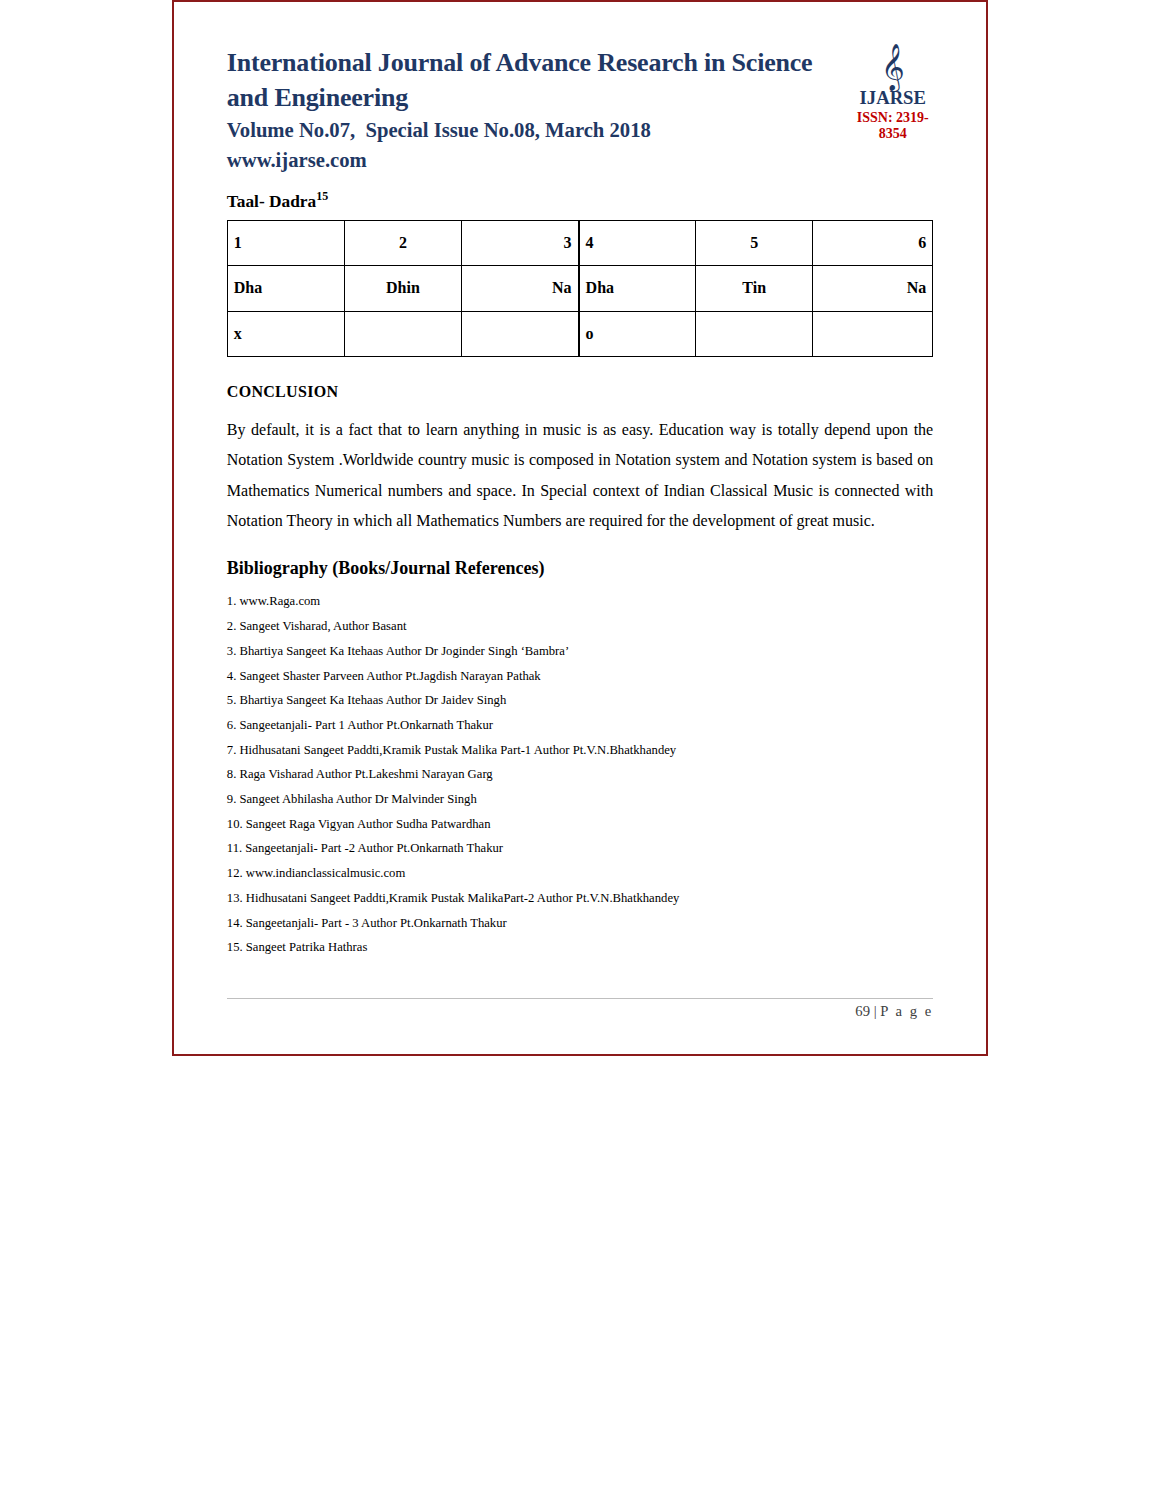International Journal of Advance Research in Science and Engineering
Volume No.07, Special Issue No.08, March 2018
www.ijarse.com
𝄞 IJARSE ISSN: 2319-8354
Taal- Dadra15
| 1 | 2 | 3 | 4 | 5 | 6 |
| Dha | Dhin | Na | Dha | Tin | Na |
| x | | | o | | |
CONCLUSION
By default, it is a fact that to learn anything in music is as easy. Education way is totally depend upon the Notation System .Worldwide country music is composed in Notation system and Notation system is based on Mathematics Numerical numbers and space. In Special context of Indian Classical Music is connected with Notation Theory in which all Mathematics Numbers are required for the development of great music.
Bibliography (Books/Journal References)
1. www.Raga.com
2. Sangeet Visharad, Author Basant
3. Bhartiya Sangeet Ka Itehaas Author Dr Joginder Singh ‘Bambra’
4. Sangeet Shaster Parveen Author Pt.Jagdish Narayan Pathak
5. Bhartiya Sangeet Ka Itehaas Author Dr Jaidev Singh
6. Sangeetanjali- Part 1 Author Pt.Onkarnath Thakur
7. Hidhusatani Sangeet Paddti,Kramik Pustak Malika Part-1 Author Pt.V.N.Bhatkhandey
8. Raga Visharad Author Pt.Lakeshmi Narayan Garg
9. Sangeet Abhilasha Author Dr Malvinder Singh
10. Sangeet Raga Vigyan Author Sudha Patwardhan
11. Sangeetanjali- Part -2 Author Pt.Onkarnath Thakur
12. www.indianclassicalmusic.com
13. Hidhusatani Sangeet Paddti,Kramik Pustak MalikaPart-2 Author Pt.V.N.Bhatkhandey
14. Sangeetanjali- Part - 3 Author Pt.Onkarnath Thakur
15. Sangeet Patrika Hathras
69 | P a g e